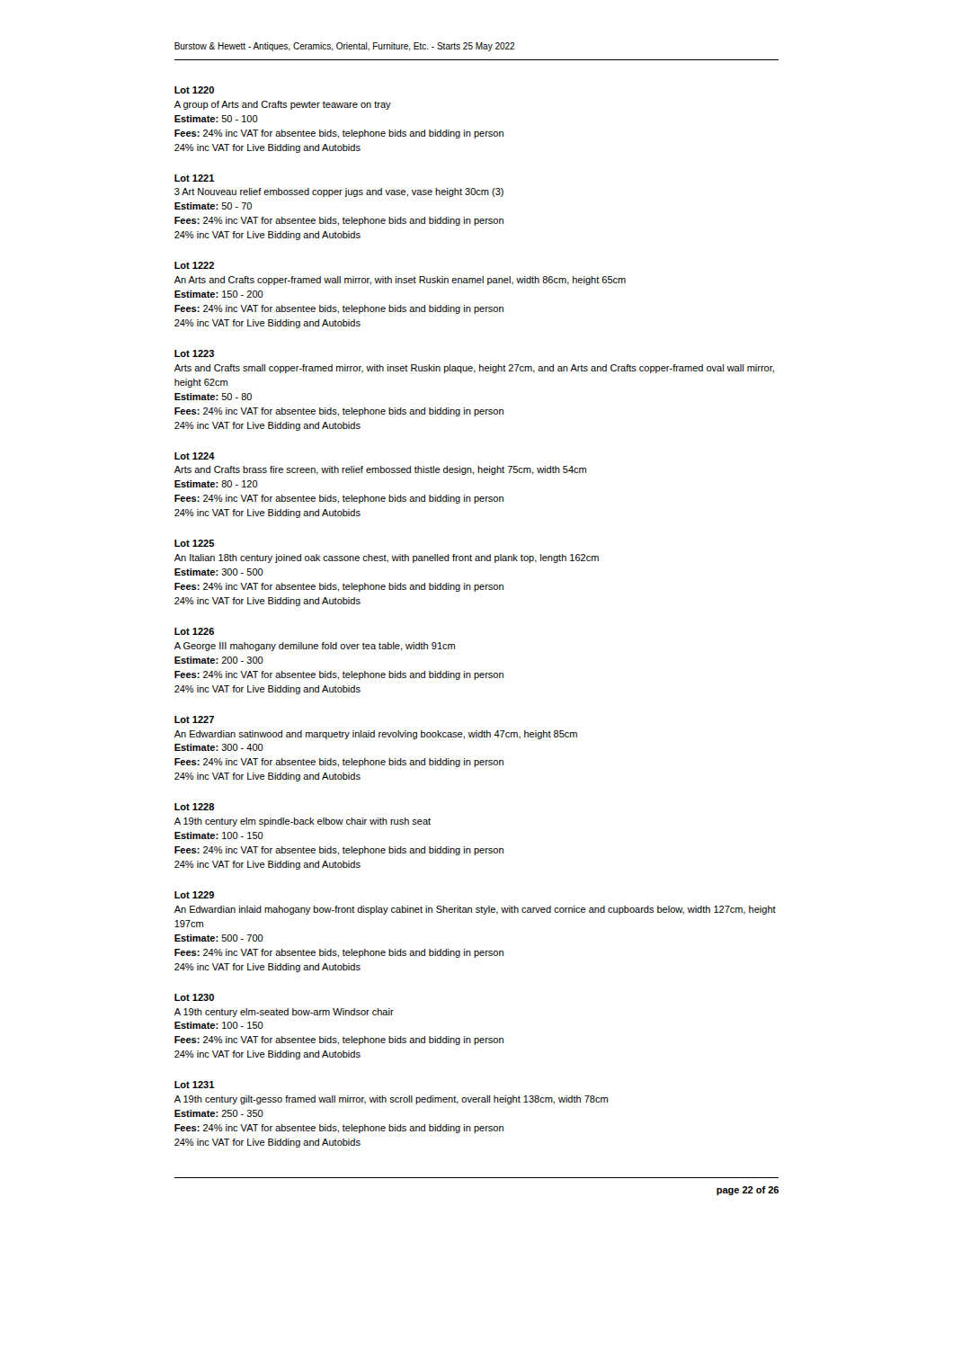Burstow & Hewett - Antiques, Ceramics, Oriental, Furniture, Etc. - Starts 25 May 2022
Lot 1220
A group of Arts and Crafts pewter teaware on tray
Estimate: 50 - 100
Fees: 24% inc VAT for absentee bids, telephone bids and bidding in person
24% inc VAT for Live Bidding and Autobids
Lot 1221
3 Art Nouveau relief embossed copper jugs and vase, vase height 30cm (3)
Estimate: 50 - 70
Fees: 24% inc VAT for absentee bids, telephone bids and bidding in person
24% inc VAT for Live Bidding and Autobids
Lot 1222
An Arts and Crafts copper-framed wall mirror, with inset Ruskin enamel panel, width 86cm, height 65cm
Estimate: 150 - 200
Fees: 24% inc VAT for absentee bids, telephone bids and bidding in person
24% inc VAT for Live Bidding and Autobids
Lot 1223
Arts and Crafts small copper-framed mirror, with inset Ruskin plaque, height 27cm, and an Arts and Crafts copper-framed oval wall mirror, height 62cm
Estimate: 50 - 80
Fees: 24% inc VAT for absentee bids, telephone bids and bidding in person
24% inc VAT for Live Bidding and Autobids
Lot 1224
Arts and Crafts brass fire screen, with relief embossed thistle design, height 75cm, width 54cm
Estimate: 80 - 120
Fees: 24% inc VAT for absentee bids, telephone bids and bidding in person
24% inc VAT for Live Bidding and Autobids
Lot 1225
An Italian 18th century joined oak cassone chest, with panelled front and plank top, length 162cm
Estimate: 300 - 500
Fees: 24% inc VAT for absentee bids, telephone bids and bidding in person
24% inc VAT for Live Bidding and Autobids
Lot 1226
A George III mahogany demilune fold over tea table, width 91cm
Estimate: 200 - 300
Fees: 24% inc VAT for absentee bids, telephone bids and bidding in person
24% inc VAT for Live Bidding and Autobids
Lot 1227
An Edwardian satinwood and marquetry inlaid revolving bookcase, width 47cm, height 85cm
Estimate: 300 - 400
Fees: 24% inc VAT for absentee bids, telephone bids and bidding in person
24% inc VAT for Live Bidding and Autobids
Lot 1228
A 19th century elm spindle-back elbow chair with rush seat
Estimate: 100 - 150
Fees: 24% inc VAT for absentee bids, telephone bids and bidding in person
24% inc VAT for Live Bidding and Autobids
Lot 1229
An Edwardian inlaid mahogany bow-front display cabinet in Sheritan style, with carved cornice and cupboards below, width 127cm, height 197cm
Estimate: 500 - 700
Fees: 24% inc VAT for absentee bids, telephone bids and bidding in person
24% inc VAT for Live Bidding and Autobids
Lot 1230
A 19th century elm-seated bow-arm Windsor chair
Estimate: 100 - 150
Fees: 24% inc VAT for absentee bids, telephone bids and bidding in person
24% inc VAT for Live Bidding and Autobids
Lot 1231
A 19th century gilt-gesso framed wall mirror, with scroll pediment, overall height 138cm, width 78cm
Estimate: 250 - 350
Fees: 24% inc VAT for absentee bids, telephone bids and bidding in person
24% inc VAT for Live Bidding and Autobids
page 22 of 26